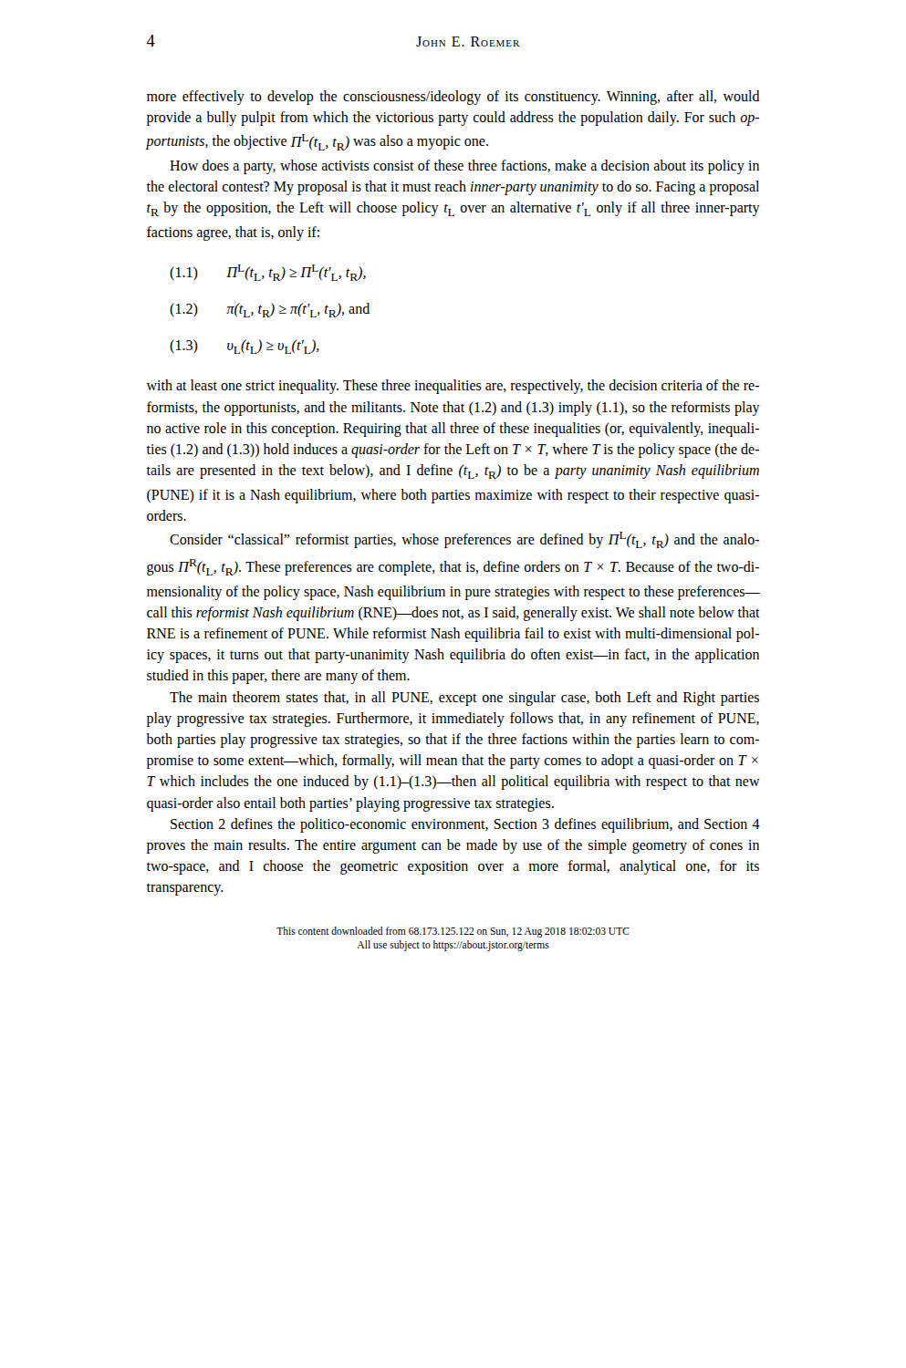4 John E. Roemer
more effectively to develop the consciousness/ideology of its constituency. Winning, after all, would provide a bully pulpit from which the victorious party could address the population daily. For such opportunists, the objective ΠL(tL, tR) was also a myopic one.
How does a party, whose activists consist of these three factions, make a decision about its policy in the electoral contest? My proposal is that it must reach inner-party unanimity to do so. Facing a proposal tR by the opposition, the Left will choose policy tL over an alternative t′L only if all three inner-party factions agree, that is, only if:
(1.1) ΠL(tL, tR) ≥ ΠL(t′L, tR),
(1.2) π(tL, tR) ≥ π(t′L, tR), and
(1.3) υL(tL) ≥ υL(t′L),
with at least one strict inequality. These three inequalities are, respectively, the decision criteria of the reformists, the opportunists, and the militants. Note that (1.2) and (1.3) imply (1.1), so the reformists play no active role in this conception. Requiring that all three of these inequalities (or, equivalently, inequalities (1.2) and (1.3)) hold induces a quasi-order for the Left on T × T, where T is the policy space (the details are presented in the text below), and I define (tL, tR) to be a party unanimity Nash equilibrium (PUNE) if it is a Nash equilibrium, where both parties maximize with respect to their respective quasi-orders.
Consider “classical” reformist parties, whose preferences are defined by ΠL(tL, tR) and the analogous ΠR(tL, tR). These preferences are complete, that is, define orders on T × T. Because of the two-dimensionality of the policy space, Nash equilibrium in pure strategies with respect to these preferences—call this reformist Nash equilibrium (RNE)—does not, as I said, generally exist. We shall note below that RNE is a refinement of PUNE. While reformist Nash equilibria fail to exist with multi-dimensional policy spaces, it turns out that party-unanimity Nash equilibria do often exist—in fact, in the application studied in this paper, there are many of them.
The main theorem states that, in all PUNE, except one singular case, both Left and Right parties play progressive tax strategies. Furthermore, it immediately follows that, in any refinement of PUNE, both parties play progressive tax strategies, so that if the three factions within the parties learn to compromise to some extent—which, formally, will mean that the party comes to adopt a quasi-order on T × T which includes the one induced by (1.1)–(1.3)—then all political equilibria with respect to that new quasi-order also entail both parties’ playing progressive tax strategies.
Section 2 defines the politico-economic environment, Section 3 defines equilibrium, and Section 4 proves the main results. The entire argument can be made by use of the simple geometry of cones in two-space, and I choose the geometric exposition over a more formal, analytical one, for its transparency.
This content downloaded from 68.173.125.122 on Sun, 12 Aug 2018 18:02:03 UTC
All use subject to https://about.jstor.org/terms